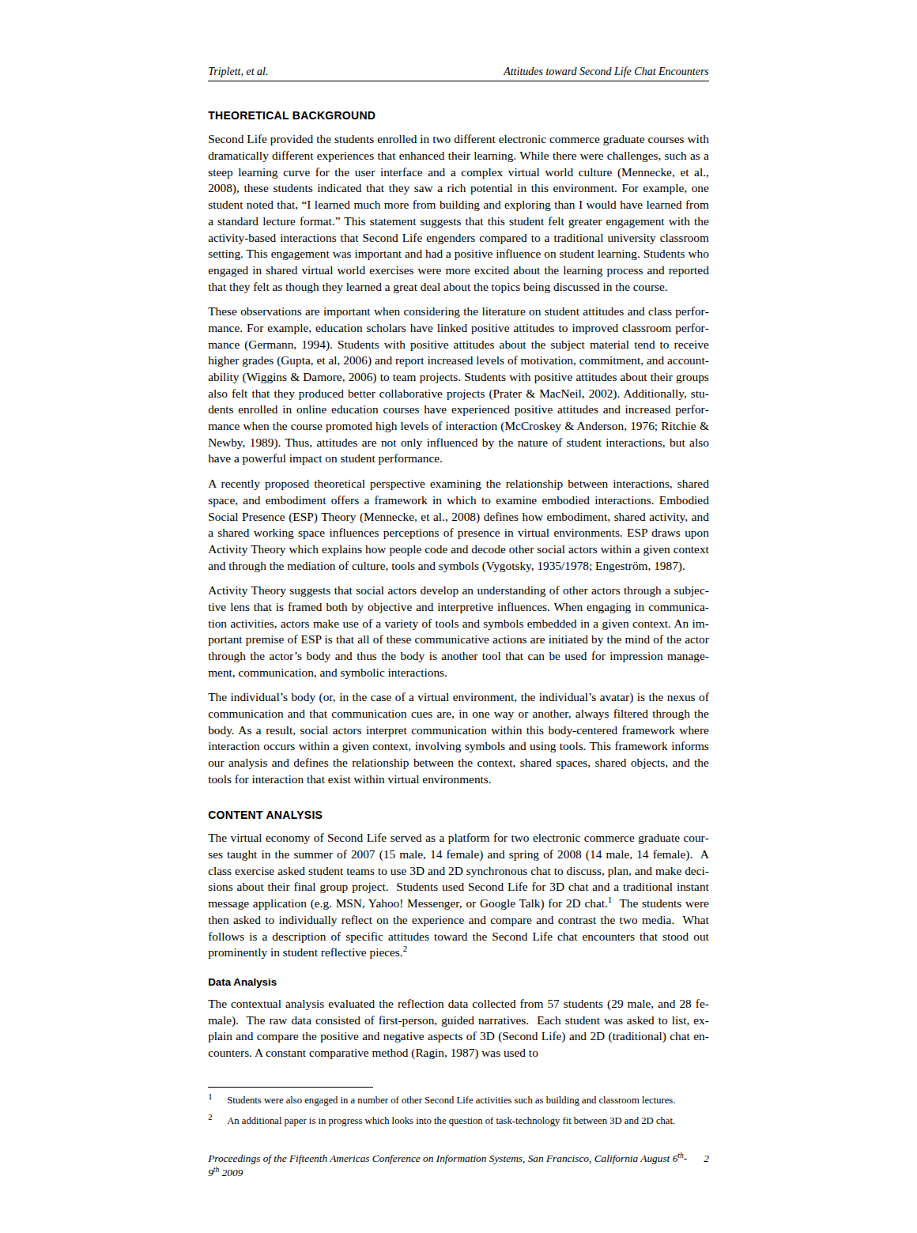Triplett, et al.
Attitudes toward Second Life Chat Encounters
Theoretical Background
Second Life provided the students enrolled in two different electronic commerce graduate courses with dramatically different experiences that enhanced their learning. While there were challenges, such as a steep learning curve for the user interface and a complex virtual world culture (Mennecke, et al., 2008), these students indicated that they saw a rich potential in this environment. For example, one student noted that, “I learned much more from building and exploring than I would have learned from a standard lecture format.” This statement suggests that this student felt greater engagement with the activity-based interactions that Second Life engenders compared to a traditional university classroom setting. This engagement was important and had a positive influence on student learning. Students who engaged in shared virtual world exercises were more excited about the learning process and reported that they felt as though they learned a great deal about the topics being discussed in the course.
These observations are important when considering the literature on student attitudes and class performance. For example, education scholars have linked positive attitudes to improved classroom performance (Germann, 1994). Students with positive attitudes about the subject material tend to receive higher grades (Gupta, et al, 2006) and report increased levels of motivation, commitment, and accountability (Wiggins & Damore, 2006) to team projects. Students with positive attitudes about their groups also felt that they produced better collaborative projects (Prater & MacNeil, 2002). Additionally, students enrolled in online education courses have experienced positive attitudes and increased performance when the course promoted high levels of interaction (McCroskey & Anderson, 1976; Ritchie & Newby, 1989). Thus, attitudes are not only influenced by the nature of student interactions, but also have a powerful impact on student performance.
A recently proposed theoretical perspective examining the relationship between interactions, shared space, and embodiment offers a framework in which to examine embodied interactions. Embodied Social Presence (ESP) Theory (Mennecke, et al., 2008) defines how embodiment, shared activity, and a shared working space influences perceptions of presence in virtual environments. ESP draws upon Activity Theory which explains how people code and decode other social actors within a given context and through the mediation of culture, tools and symbols (Vygotsky, 1935/1978; Engeström, 1987).
Activity Theory suggests that social actors develop an understanding of other actors through a subjective lens that is framed both by objective and interpretive influences. When engaging in communication activities, actors make use of a variety of tools and symbols embedded in a given context. An important premise of ESP is that all of these communicative actions are initiated by the mind of the actor through the actor’s body and thus the body is another tool that can be used for impression management, communication, and symbolic interactions.
The individual’s body (or, in the case of a virtual environment, the individual’s avatar) is the nexus of communication and that communication cues are, in one way or another, always filtered through the body. As a result, social actors interpret communication within this body-centered framework where interaction occurs within a given context, involving symbols and using tools. This framework informs our analysis and defines the relationship between the context, shared spaces, shared objects, and the tools for interaction that exist within virtual environments.
Content Analysis
The virtual economy of Second Life served as a platform for two electronic commerce graduate courses taught in the summer of 2007 (15 male, 14 female) and spring of 2008 (14 male, 14 female). A class exercise asked student teams to use 3D and 2D synchronous chat to discuss, plan, and make decisions about their final group project. Students used Second Life for 3D chat and a traditional instant message application (e.g. MSN, Yahoo! Messenger, or Google Talk) for 2D chat.1 The students were then asked to individually reflect on the experience and compare and contrast the two media. What follows is a description of specific attitudes toward the Second Life chat encounters that stood out prominently in student reflective pieces.2
Data Analysis
The contextual analysis evaluated the reflection data collected from 57 students (29 male, and 28 female). The raw data consisted of first-person, guided narratives. Each student was asked to list, explain and compare the positive and negative aspects of 3D (Second Life) and 2D (traditional) chat encounters. A constant comparative method (Ragin, 1987) was used to
1
Students were also engaged in a number of other Second Life activities such as building and classroom lectures.
2
An additional paper is in progress which looks into the question of task-technology fit between 3D and 2D chat.
Proceedings of the Fifteenth Americas Conference on Information Systems, San Francisco, California August 6th-9th 2009
2